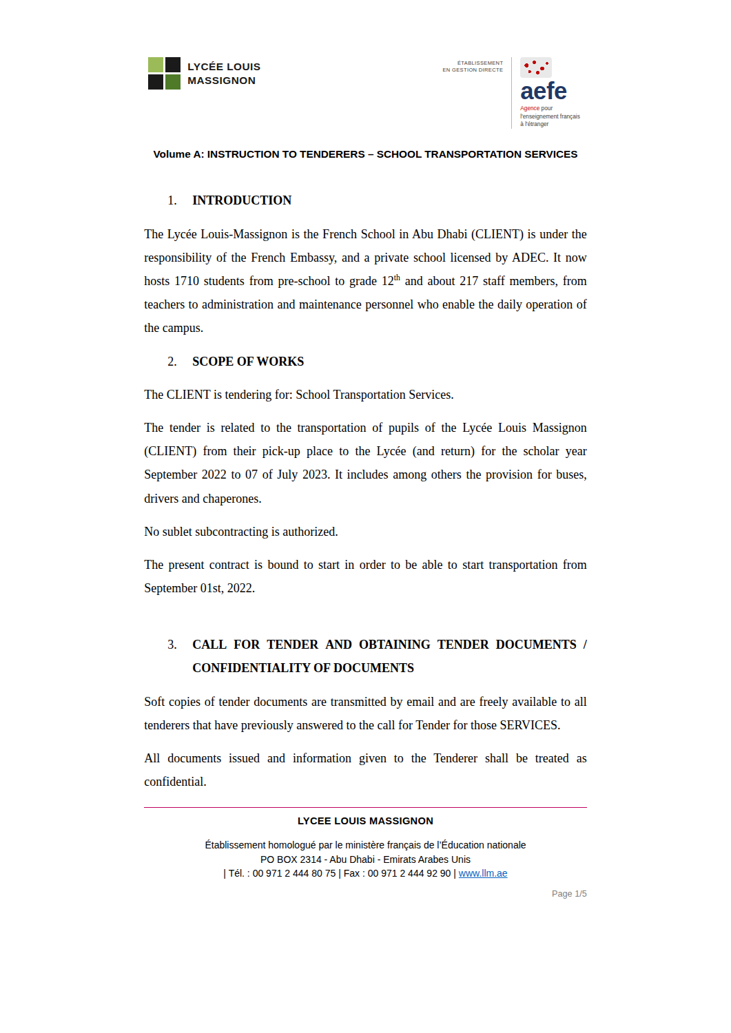Lycée Louis
Massignon
Établissement
en gestion directe
aefe
Agence pour
l'enseignement français
à l'étranger
Volume A: INSTRUCTION TO TENDERERS – SCHOOL TRANSPORTATION SERVICES
1. Introduction
The Lycée Louis-Massignon is the French School in Abu Dhabi (CLIENT) is under the responsibility of the French Embassy, and a private school licensed by ADEC. It now hosts 1710 students from pre-school to grade 12th and about 217 staff members, from teachers to administration and maintenance personnel who enable the daily operation of the campus.
2. Scope of works
The CLIENT is tendering for: School Transportation Services.
The tender is related to the transportation of pupils of the Lycée Louis Massignon (CLIENT) from their pick-up place to the Lycée (and return) for the scholar year September 2022 to 07 of July 2023. It includes among others the provision for buses, drivers and chaperones.
No sublet subcontracting is authorized.
The present contract is bound to start in order to be able to start transportation from September 01st, 2022.
3. Call for tender and obtaining tender documents/ Confidentiality of documents
Soft copies of tender documents are transmitted by email and are freely available to all tenderers that have previously answered to the call for Tender for those SERVICES.
All documents issued and information given to the Tenderer shall be treated as confidential.
LYCEE LOUIS MASSIGNON
Établissement homologué par le ministère français de l’Éducation nationale
PO BOX 2314 - Abu Dhabi - Emirats Arabes Unis
| Tél. : 00 971 2 444 80 75 | Fax : 00 971 2 444 92 90 | www.llm.ae
Page 1/5